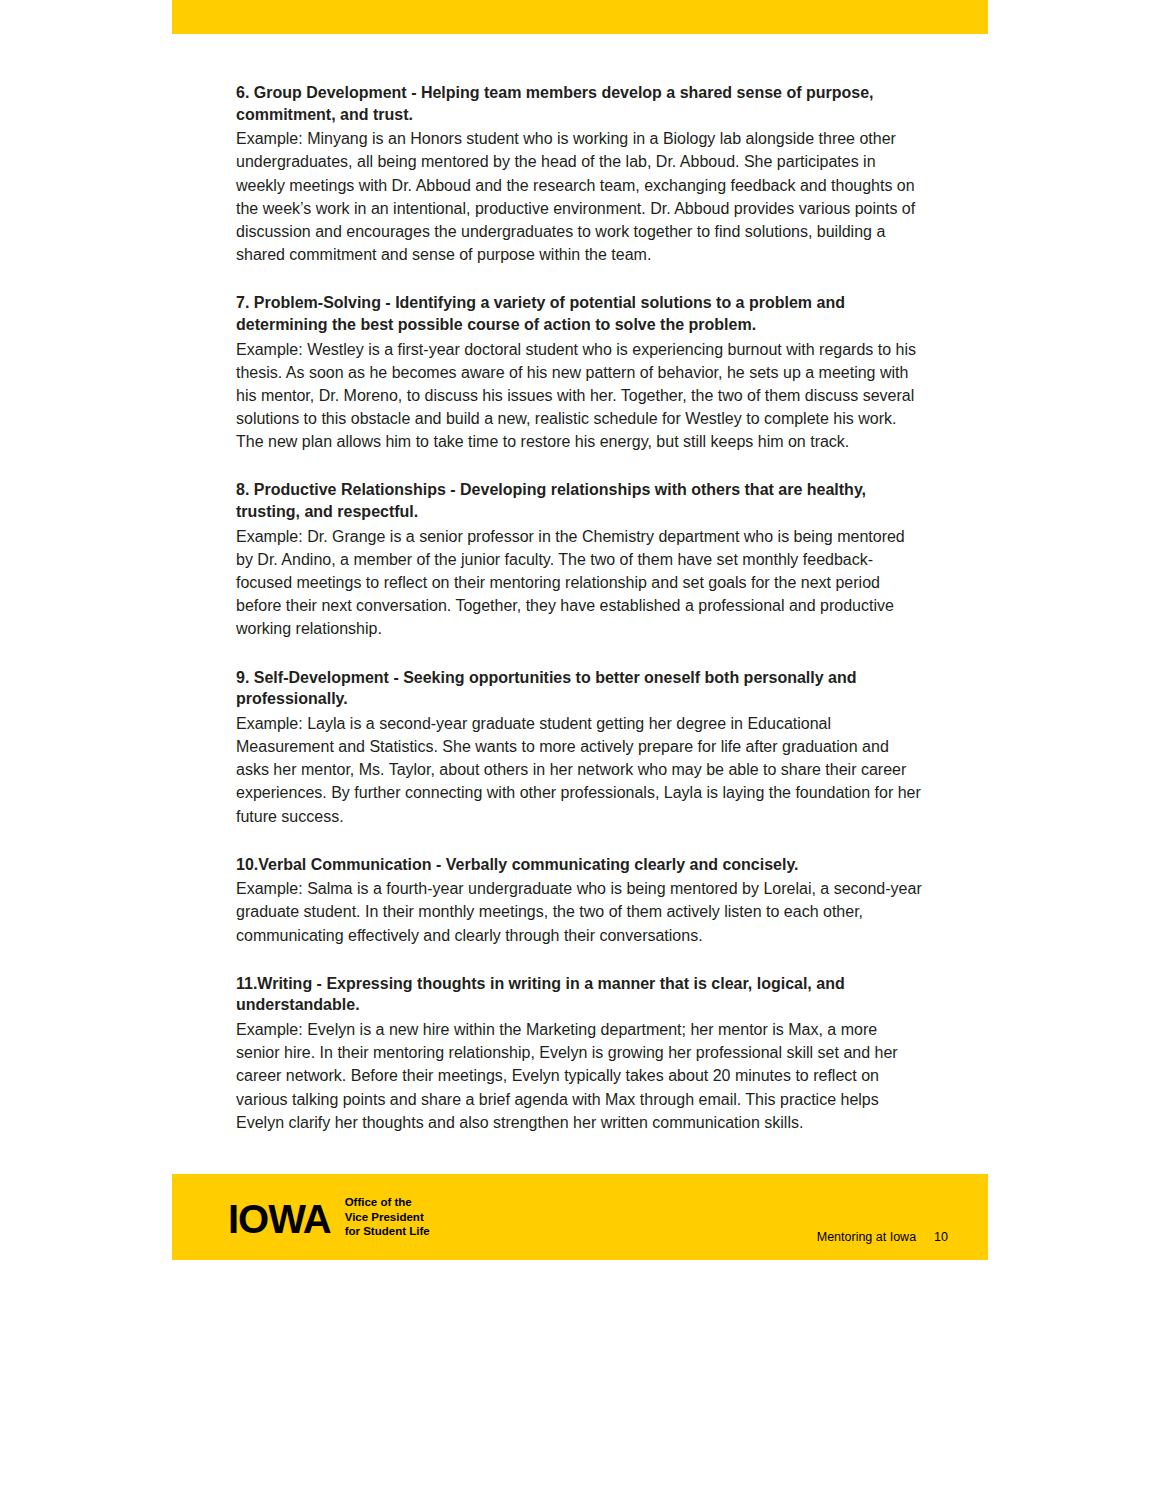6. Group Development - Helping team members develop a shared sense of purpose, commitment, and trust.
Example: Minyang is an Honors student who is working in a Biology lab alongside three other undergraduates, all being mentored by the head of the lab, Dr. Abboud. She participates in weekly meetings with Dr. Abboud and the research team, exchanging feedback and thoughts on the week’s work in an intentional, productive environment. Dr. Abboud provides various points of discussion and encourages the undergraduates to work together to find solutions, building a shared commitment and sense of purpose within the team.
7. Problem-Solving - Identifying a variety of potential solutions to a problem and determining the best possible course of action to solve the problem.
Example: Westley is a first-year doctoral student who is experiencing burnout with regards to his thesis. As soon as he becomes aware of his new pattern of behavior, he sets up a meeting with his mentor, Dr. Moreno, to discuss his issues with her. Together, the two of them discuss several solutions to this obstacle and build a new, realistic schedule for Westley to complete his work. The new plan allows him to take time to restore his energy, but still keeps him on track.
8. Productive Relationships - Developing relationships with others that are healthy, trusting, and respectful.
Example: Dr. Grange is a senior professor in the Chemistry department who is being mentored by Dr. Andino, a member of the junior faculty. The two of them have set monthly feedback-focused meetings to reflect on their mentoring relationship and set goals for the next period before their next conversation. Together, they have established a professional and productive working relationship.
9. Self-Development - Seeking opportunities to better oneself both personally and professionally.
Example: Layla is a second-year graduate student getting her degree in Educational Measurement and Statistics. She wants to more actively prepare for life after graduation and asks her mentor, Ms. Taylor, about others in her network who may be able to share their career experiences. By further connecting with other professionals, Layla is laying the foundation for her future success.
10.Verbal Communication - Verbally communicating clearly and concisely.
Example: Salma is a fourth-year undergraduate who is being mentored by Lorelai, a second-year graduate student. In their monthly meetings, the two of them actively listen to each other, communicating effectively and clearly through their conversations.
11.Writing - Expressing thoughts in writing in a manner that is clear, logical, and understandable.
Example: Evelyn is a new hire within the Marketing department; her mentor is Max, a more senior hire. In their mentoring relationship, Evelyn is growing her professional skill set and her career network. Before their meetings, Evelyn typically takes about 20 minutes to reflect on various talking points and share a brief agenda with Max through email. This practice helps Evelyn clarify her thoughts and also strengthen her written communication skills.
IOWA
Office of the
Vice President
for Student Life
Mentoring at Iowa10